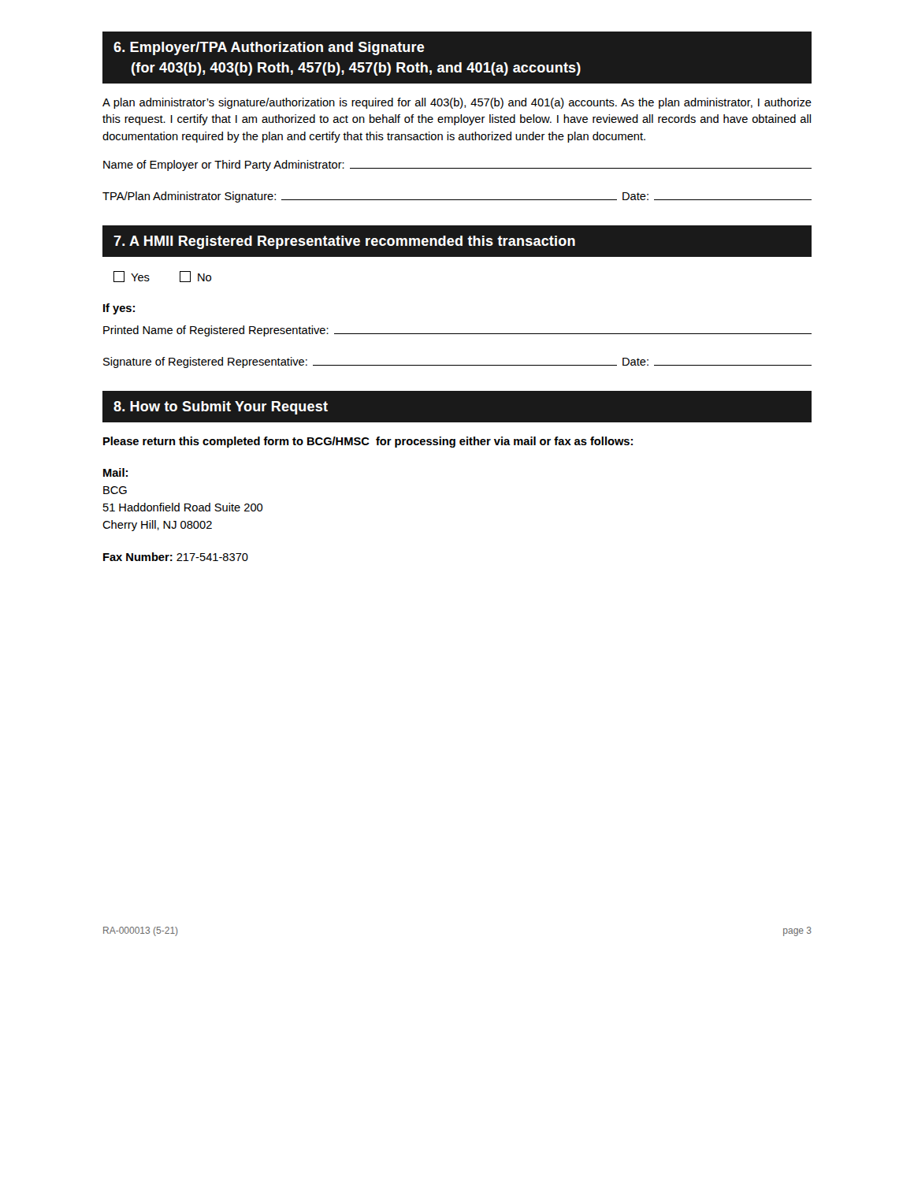6. Employer/TPA Authorization and Signature (for 403(b), 403(b) Roth, 457(b), 457(b) Roth, and 401(a) accounts)
A plan administrator’s signature/authorization is required for all 403(b), 457(b) and 401(a) accounts. As the plan administrator, I authorize this request. I certify that I am authorized to act on behalf of the employer listed below. I have reviewed all records and have obtained all documentation required by the plan and certify that this transaction is authorized under the plan document.
Name of Employer or Third Party Administrator:
TPA/Plan Administrator Signature: Date:
7. A HMII Registered Representative recommended this transaction
Yes No
If yes:
Printed Name of Registered Representative:
Signature of Registered Representative: Date:
8. How to Submit Your Request
Please return this completed form to BCG/HMSC for processing either via mail or fax as follows:
Mail:
BCG
51 Haddonfield Road Suite 200
Cherry Hill, NJ 08002
Fax Number: 217-541-8370
RA-000013 (5-21) page 3